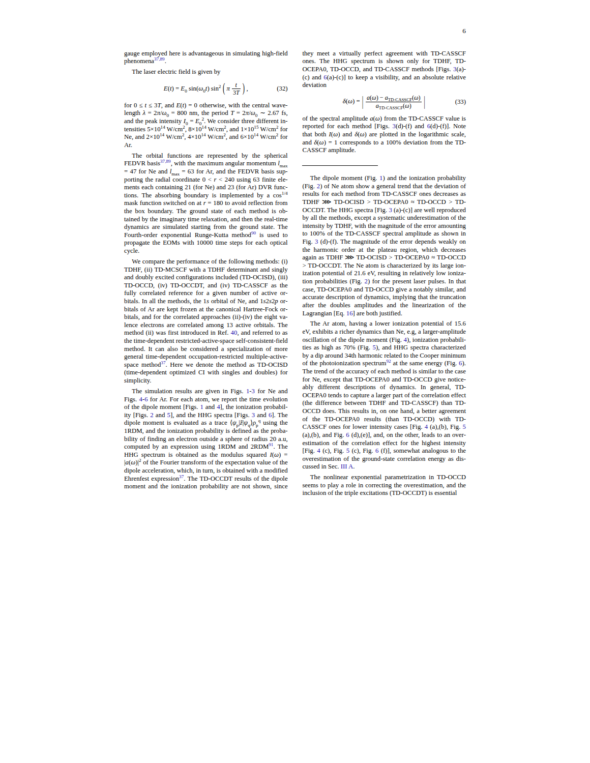6
gauge employed here is advantageous in simulating high-field phenomena37,89.
The laser electric field is given by
E(t) = E0 sin(ω0t) sin2 ( π t 3T ) , (32)
for 0 ≤ t ≤ 3T, and E(t) = 0 otherwise, with the central wavelength λ = 2π/ω0 = 800 nm, the period T = 2π/ω0 ∼ 2.67 fs, and the peak intensity I0 = E02. We consider three different intensities 5×1014 W/cm2, 8×1014 W/cm2, and 1×1015 W/cm2 for Ne, and 2×1014 W/cm2, 4×1014 W/cm2, and 6×1014 W/cm2 for Ar.
The orbital functions are represented by the spherical FEDVR basis37,89, with the maximum angular momentum lmax = 47 for Ne and lmax = 63 for Ar, and the FEDVR basis supporting the radial coordinate 0 < r < 240 using 63 finite elements each containing 21 (for Ne) and 23 (for Ar) DVR functions. The absorbing boundary is implemented by a cos1/4 mask function switched on at r = 180 to avoid reflection from the box boundary. The ground state of each method is obtained by the imaginary time relaxation, and then the real-time dynamics are simulated starting from the ground state. The Fourth-order exponential Runge-Kutta method90 is used to propagate the EOMs with 10000 time steps for each optical cycle.
We compare the performance of the following methods: (i) TDHF, (ii) TD-MCSCF with a TDHF determinant and singly and doubly excited configurations included (TD-OCISD), (iii) TD-OCCD, (iv) TD-OCCDT, and (iv) TD-CASSCF as the fully correlated reference for a given number of active orbitals. In all the methods, the 1s orbital of Ne, and 1s2s2p orbitals of Ar are kept frozen at the canonical Hartree-Fock orbitals, and for the correlated approaches (ii)-(iv) the eight valence electrons are correlated among 13 active orbitals. The method (ii) was first introduced in Ref. 40, and referred to as the time-dependent restricted-active-space self-consistent-field method. It can also be considered a specialization of more general time-dependent occupation-restricted multiple-active-space method37. Here we denote the method as TD-OCISD (time-dependent optimized CI with singles and doubles) for simplicity.
The simulation results are given in Figs. 1-3 for Ne and Figs. 4-6 for Ar. For each atom, we report the time evolution of the dipole moment [Figs. 1 and 4], the ionization probability [Figs. 2 and 5], and the HHG spectra [Figs. 3 and 6]. The dipole moment is evaluated as a trace ⟨ψp|ž|ψq⟩ρpq using the 1RDM, and the ionization probability is defined as the probability of finding an electron outside a sphere of radius 20 a.u, computed by an expression using 1RDM and 2RDM91. The HHG spectrum is obtained as the modulus squared I(ω) = |a(ω)|2 of the Fourier transform of the expectation value of the dipole acceleration, which, in turn, is obtained with a modified Ehrenfest expression37. The TD-OCCDT results of the dipole moment and the ionization probability are not shown, since they meet a virtually perfect agreement with TD-CASSCF ones. The HHG spectrum is shown only for TDHF, TD-OCEPA0, TD-OCCD, and TD-CASSCF methods [Figs. 3(a)-(c) and 6(a)-(c)] to keep a visibility, and an absolute relative deviation
δ(ω) = | a(ω) − aTD-CASSCF(ω) aTD-CASSCF(ω) | (33)
of the spectral amplitude a(ω) from the TD-CASSCF value is reported for each method [Figs. 3(d)-(f) and 6(d)-(f)]. Note that both I(ω) and δ(ω) are plotted in the logarithmic scale, and δ(ω) = 1 corresponds to a 100% deviation from the TD-CASSCF amplitude.
The dipole moment (Fig. 1) and the ionization probability (Fig. 2) of Ne atom show a general trend that the deviation of results for each method from TD-CASSCF ones decreases as TDHF ⋙ TD-OCISD > TD-OCEPA0 ≈ TD-OCCD > TD-OCCDT. The HHG spectra [Fig. 3 (a)-(c)] are well reproduced by all the methods, except a systematic underestimation of the intensity by TDHF, with the magnitude of the error amounting to 100% of the TD-CASSCF spectral amplitude as shown in Fig. 3 (d)-(f). The magnitude of the error depends weakly on the harmonic order at the plateau region, which decreases again as TDHF ⋙ TD-OCISD > TD-OCEPA0 ≈ TD-OCCD > TD-OCCDT. The Ne atom is characterized by its large ionization potential of 21.6 eV, resulting in relatively low ionization probabilities (Fig. 2) for the present laser pulses. In that case, TD-OCEPA0 and TD-OCCD give a notably similar, and accurate description of dynamics, implying that the truncation after the doubles amplitudes and the linearization of the Lagrangian [Eq. 16] are both justified.
The Ar atom, having a lower ionization potential of 15.6 eV, exhibits a richer dynamics than Ne, e.g, a larger-amplitude oscillation of the dipole moment (Fig. 4), ionization probabilities as high as 70% (Fig. 5), and HHG spectra characterized by a dip around 34th harmonic related to the Cooper minimum of the photoionization spectrum92 at the same energy (Fig. 6). The trend of the accuracy of each method is similar to the case for Ne, except that TD-OCEPA0 and TD-OCCD give noticeably different descriptions of dynamics. In general, TD-OCEPA0 tends to capture a larger part of the correlation effect (the difference between TDHF and TD-CASSCF) than TD-OCCD does. This results in, on one hand, a better agreement of the TD-OCEPA0 results (than TD-OCCD) with TD-CASSCF ones for lower intensity cases [Fig. 4 (a),(b), Fig. 5 (a),(b), and Fig. 6 (d),(e)], and, on the other, leads to an overestimation of the correlation effect for the highest intensity [Fig. 4 (c), Fig. 5 (c), Fig. 6 (f)], somewhat analogous to the overestimation of the ground-state correlation energy as discussed in Sec. III A.
The nonlinear exponential parametrization in TD-OCCD seems to play a role in correcting the overestimation, and the inclusion of the triple excitations (TD-OCCDT) is essential